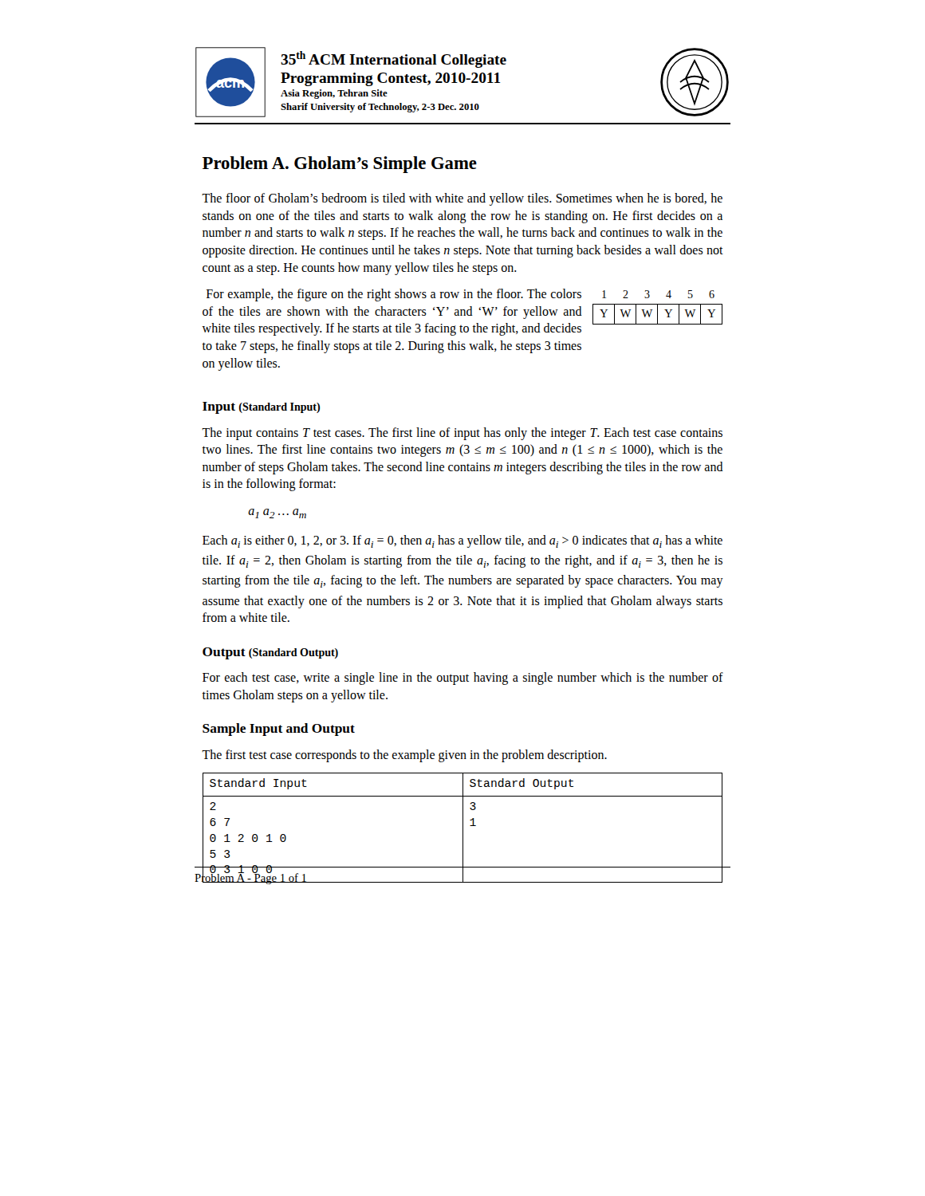acm
35th ACM International Collegiate
Programming Contest, 2010-2011
Asia Region, Tehran Site
Sharif University of Technology, 2-3 Dec. 2010
Problem A. Gholam’s Simple Game
The floor of Gholam’s bedroom is tiled with white and yellow tiles. Sometimes when he is bored, he stands on one of the tiles and starts to walk along the row he is standing on. He first decides on a number n and starts to walk n steps. If he reaches the wall, he turns back and continues to walk in the opposite direction. He continues until he takes n steps. Note that turning back besides a wall does not count as a step. He counts how many yellow tiles he steps on.
For example, the figure on the right shows a row in the floor. The colors of the tiles are shown with the characters ‘Y’ and ‘W’ for yellow and white tiles respectively. If he starts at tile 3 facing to the right, and decides to take 7 steps, he finally stops at tile 2. During this walk, he steps 3 times on yellow tiles.
| 1 | 2 | 3 | 4 | 5 | 6 |
| Y | W | W | Y | W | Y |
Input (Standard Input)
The input contains T test cases. The first line of input has only the integer T. Each test case contains two lines. The first line contains two integers m (3 ≤ m ≤ 100) and n (1 ≤ n ≤ 1000), which is the number of steps Gholam takes. The second line contains m integers describing the tiles in the row and is in the following format:
a1 a2 … am
Each ai is either 0, 1, 2, or 3. If ai = 0, then ai has a yellow tile, and ai > 0 indicates that ai has a white tile. If ai = 2, then Gholam is starting from the tile ai, facing to the right, and if ai = 3, then he is starting from the tile ai, facing to the left. The numbers are separated by space characters. You may assume that exactly one of the numbers is 2 or 3. Note that it is implied that Gholam always starts from a white tile.
Output (Standard Output)
For each test case, write a single line in the output having a single number which is the number of times Gholam steps on a yellow tile.
Sample Input and Output
The first test case corresponds to the example given in the problem description.
| Standard Input | Standard Output |
| --- | --- |
| 2 6 7 0 1 2 0 1 0 5 3 0 3 1 0 0 | 3 1 |
Problem A - Page 1 of 1